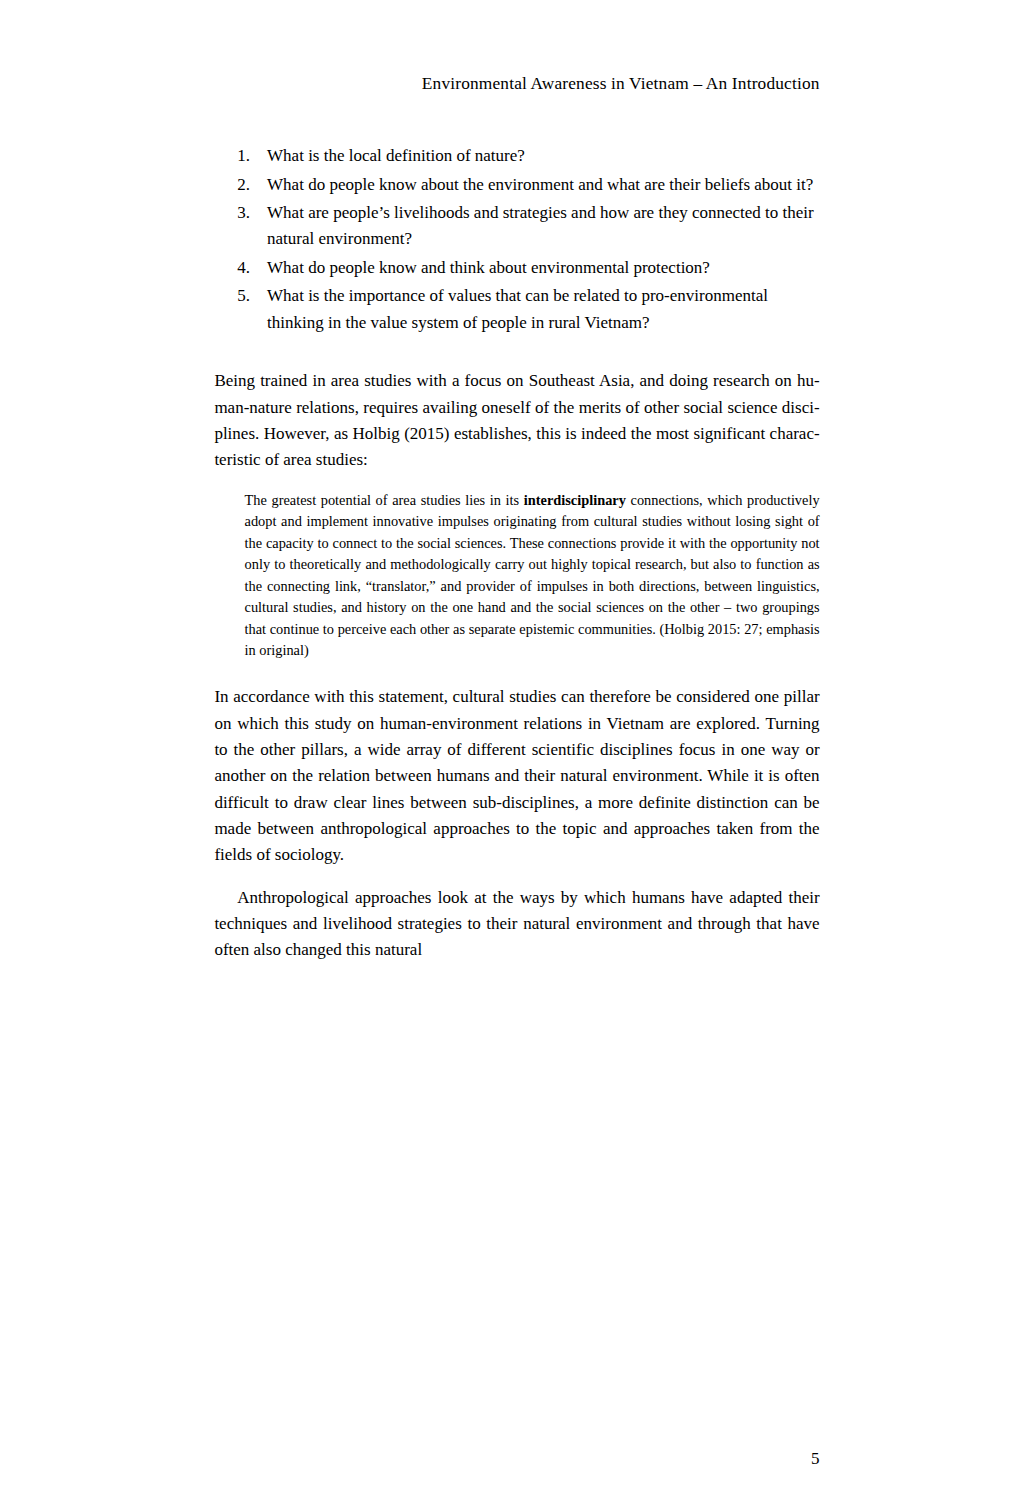Environmental Awareness in Vietnam – An Introduction
What is the local definition of nature?
What do people know about the environment and what are their beliefs about it?
What are people’s livelihoods and strategies and how are they connected to their natural environment?
What do people know and think about environmental protection?
What is the importance of values that can be related to pro-environmental thinking in the value system of people in rural Vietnam?
Being trained in area studies with a focus on Southeast Asia, and doing research on human-nature relations, requires availing oneself of the merits of other social science disciplines. However, as Holbig (2015) establishes, this is indeed the most significant characteristic of area studies:
The greatest potential of area studies lies in its interdisciplinary connections, which productively adopt and implement innovative impulses originating from cultural studies without losing sight of the capacity to connect to the social sciences. These connections provide it with the opportunity not only to theoretically and methodologically carry out highly topical research, but also to function as the connecting link, “translator,” and provider of impulses in both directions, between linguistics, cultural studies, and history on the one hand and the social sciences on the other – two groupings that continue to perceive each other as separate epistemic communities. (Holbig 2015: 27; emphasis in original)
In accordance with this statement, cultural studies can therefore be considered one pillar on which this study on human-environment relations in Vietnam are explored. Turning to the other pillars, a wide array of different scientific disciplines focus in one way or another on the relation between humans and their natural environment. While it is often difficult to draw clear lines between sub-disciplines, a more definite distinction can be made between anthropological approaches to the topic and approaches taken from the fields of sociology.
Anthropological approaches look at the ways by which humans have adapted their techniques and livelihood strategies to their natural environment and through that have often also changed this natural
5